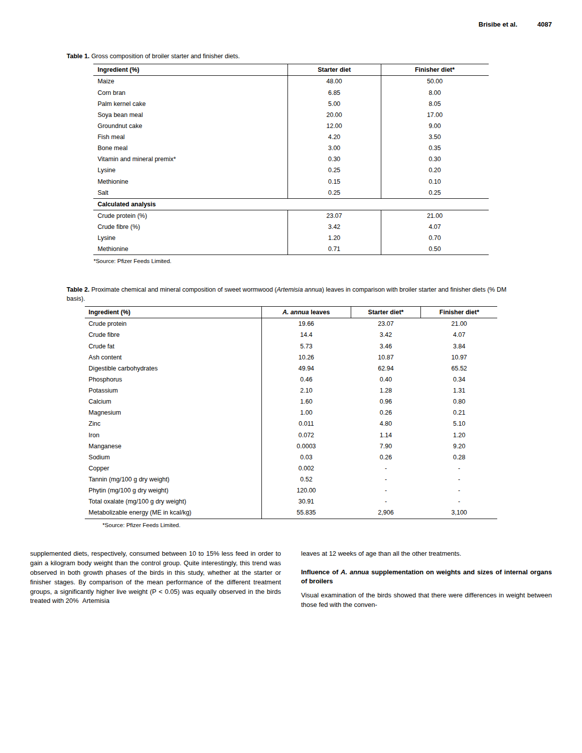Brisibe et al. 4087
Table 1. Gross composition of broiler starter and finisher diets.
| Ingredient (%) | Starter diet | Finisher diet* |
| --- | --- | --- |
| Maize | 48.00 | 50.00 |
| Corn bran | 6.85 | 8.00 |
| Palm kernel cake | 5.00 | 8.05 |
| Soya bean meal | 20.00 | 17.00 |
| Groundnut cake | 12.00 | 9.00 |
| Fish meal | 4.20 | 3.50 |
| Bone meal | 3.00 | 0.35 |
| Vitamin and mineral premix* | 0.30 | 0.30 |
| Lysine | 0.25 | 0.20 |
| Methionine | 0.15 | 0.10 |
| Salt | 0.25 | 0.25 |
| Calculated analysis |
| Crude protein (%) | 23.07 | 21.00 |
| Crude fibre (%) | 3.42 | 4.07 |
| Lysine | 1.20 | 0.70 |
| Methionine | 0.71 | 0.50 |
*Source: Pfizer Feeds Limited.
Table 2. Proximate chemical and mineral composition of sweet wormwood (Artemisia annua) leaves in comparison with broiler starter and finisher diets (% DM basis).
| Ingredient (%) | A. annua leaves | Starter diet* | Finisher diet* |
| --- | --- | --- | --- |
| Crude protein | 19.66 | 23.07 | 21.00 |
| Crude fibre | 14.4 | 3.42 | 4.07 |
| Crude fat | 5.73 | 3.46 | 3.84 |
| Ash content | 10.26 | 10.87 | 10.97 |
| Digestible carbohydrates | 49.94 | 62.94 | 65.52 |
| Phosphorus | 0.46 | 0.40 | 0.34 |
| Potassium | 2.10 | 1.28 | 1.31 |
| Calcium | 1.60 | 0.96 | 0.80 |
| Magnesium | 1.00 | 0.26 | 0.21 |
| Zinc | 0.011 | 4.80 | 5.10 |
| Iron | 0.072 | 1.14 | 1.20 |
| Manganese | 0.0003 | 7.90 | 9.20 |
| Sodium | 0.03 | 0.26 | 0.28 |
| Copper | 0.002 | - | - |
| Tannin (mg/100 g dry weight) | 0.52 | - | - |
| Phytin (mg/100 g dry weight) | 120.00 | - | - |
| Total oxalate (mg/100 g dry weight) | 30.91 | - | - |
| Metabolizable energy (ME in kcal/kg) | 55.835 | 2,906 | 3,100 |
*Source: Pfizer Feeds Limited.
supplemented diets, respectively, consumed between 10 to 15% less feed in order to gain a kilogram body weight than the control group. Quite interestingly, this trend was observed in both growth phases of the birds in this study, whether at the starter or finisher stages. By comparison of the mean performance of the different treatment groups, a significantly higher live weight (P < 0.05) was equally observed in the birds treated with 20% Artemisia
leaves at 12 weeks of age than all the other treatments.
Influence of A. annua supplementation on weights and sizes of internal organs of broilers
Visual examination of the birds showed that there were differences in weight between those fed with the conven-